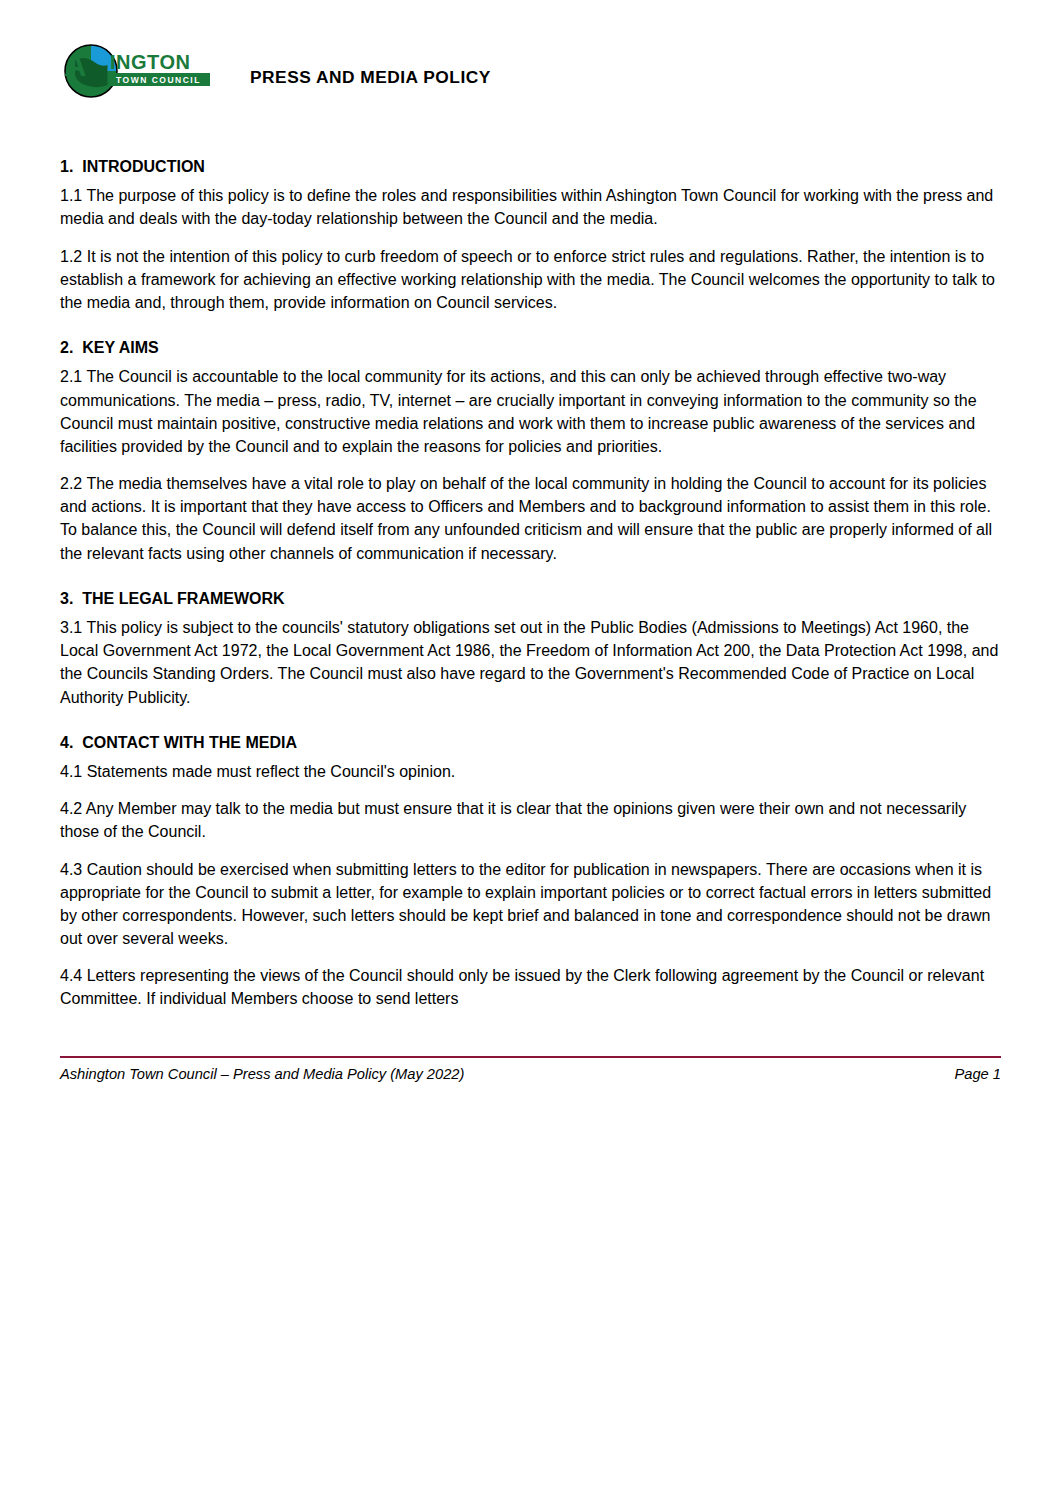INGTON TOWN COUNCIL A
PRESS AND MEDIA POLICY
1. INTRODUCTION
1.1 The purpose of this policy is to define the roles and responsibilities within Ashington Town Council for working with the press and media and deals with the day-today relationship between the Council and the media.
1.2 It is not the intention of this policy to curb freedom of speech or to enforce strict rules and regulations. Rather, the intention is to establish a framework for achieving an effective working relationship with the media. The Council welcomes the opportunity to talk to the media and, through them, provide information on Council services.
2. KEY AIMS
2.1 The Council is accountable to the local community for its actions, and this can only be achieved through effective two-way communications. The media – press, radio, TV, internet – are crucially important in conveying information to the community so the Council must maintain positive, constructive media relations and work with them to increase public awareness of the services and facilities provided by the Council and to explain the reasons for policies and priorities.
2.2 The media themselves have a vital role to play on behalf of the local community in holding the Council to account for its policies and actions. It is important that they have access to Officers and Members and to background information to assist them in this role. To balance this, the Council will defend itself from any unfounded criticism and will ensure that the public are properly informed of all the relevant facts using other channels of communication if necessary.
3. THE LEGAL FRAMEWORK
3.1 This policy is subject to the councils' statutory obligations set out in the Public Bodies (Admissions to Meetings) Act 1960, the Local Government Act 1972, the Local Government Act 1986, the Freedom of Information Act 200, the Data Protection Act 1998, and the Councils Standing Orders. The Council must also have regard to the Government's Recommended Code of Practice on Local Authority Publicity.
4. CONTACT WITH THE MEDIA
4.1 Statements made must reflect the Council's opinion.
4.2 Any Member may talk to the media but must ensure that it is clear that the opinions given were their own and not necessarily those of the Council.
4.3 Caution should be exercised when submitting letters to the editor for publication in newspapers. There are occasions when it is appropriate for the Council to submit a letter, for example to explain important policies or to correct factual errors in letters submitted by other correspondents. However, such letters should be kept brief and balanced in tone and correspondence should not be drawn out over several weeks.
4.4 Letters representing the views of the Council should only be issued by the Clerk following agreement by the Council or relevant Committee. If individual Members choose to send letters
Ashington Town Council – Press and Media Policy (May 2022) Page 1